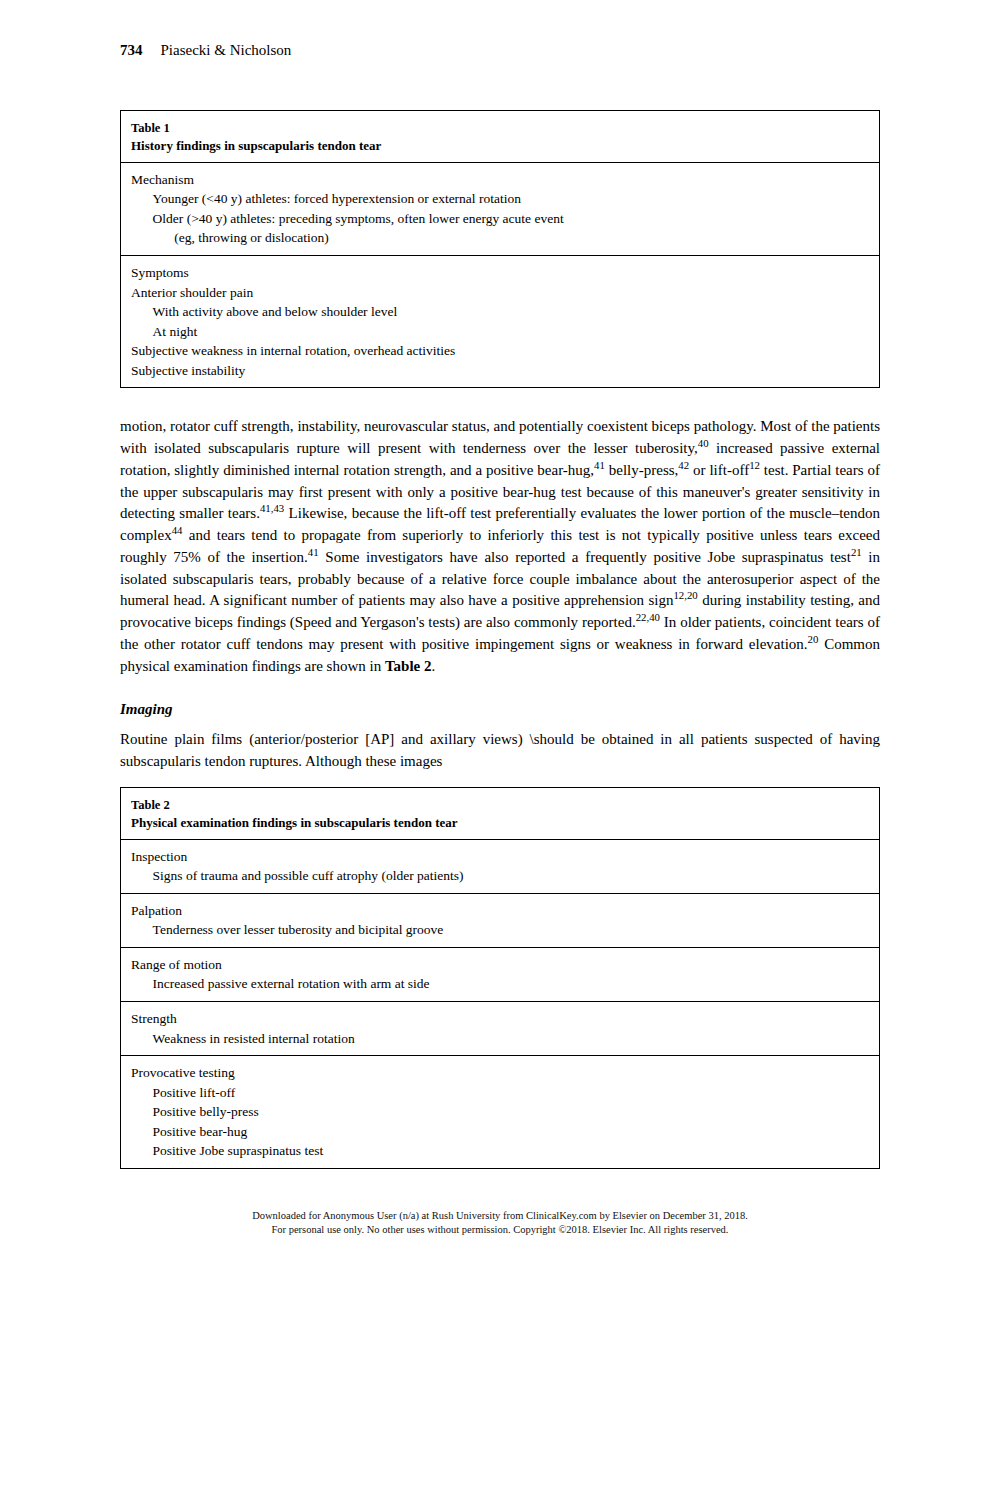734 Piasecki & Nicholson
Table 1 History findings in supscapularis tendon tear
| Mechanism Younger (<40 y) athletes: forced hyperextension or external rotation Older (>40 y) athletes: preceding symptoms, often lower energy acute event (eg, throwing or dislocation) |
| Symptoms Anterior shoulder pain With activity above and below shoulder level At night Subjective weakness in internal rotation, overhead activities Subjective instability |
motion, rotator cuff strength, instability, neurovascular status, and potentially coexistent biceps pathology. Most of the patients with isolated subscapularis rupture will present with tenderness over the lesser tuberosity,40 increased passive external rotation, slightly diminished internal rotation strength, and a positive bear-hug,41 belly-press,42 or lift-off12 test. Partial tears of the upper subscapularis may first present with only a positive bear-hug test because of this maneuver's greater sensitivity in detecting smaller tears.41,43 Likewise, because the lift-off test preferentially evaluates the lower portion of the muscle–tendon complex44 and tears tend to propagate from superiorly to inferiorly this test is not typically positive unless tears exceed roughly 75% of the insertion.41 Some investigators have also reported a frequently positive Jobe supraspinatus test21 in isolated subscapularis tears, probably because of a relative force couple imbalance about the anterosuperior aspect of the humeral head. A significant number of patients may also have a positive apprehension sign12,20 during instability testing, and provocative biceps findings (Speed and Yergason's tests) are also commonly reported.22,40 In older patients, coincident tears of the other rotator cuff tendons may present with positive impingement signs or weakness in forward elevation.20 Common physical examination findings are shown in Table 2.
Imaging
Routine plain films (anterior/posterior [AP] and axillary views) \should be obtained in all patients suspected of having subscapularis tendon ruptures. Although these images
Table 2 Physical examination findings in subscapularis tendon tear
| Inspection Signs of trauma and possible cuff atrophy (older patients) |
| Palpation Tenderness over lesser tuberosity and bicipital groove |
| Range of motion Increased passive external rotation with arm at side |
| Strength Weakness in resisted internal rotation |
| Provocative testing Positive lift-off Positive belly-press Positive bear-hug Positive Jobe supraspinatus test |
Downloaded for Anonymous User (n/a) at Rush University from ClinicalKey.com by Elsevier on December 31, 2018.
For personal use only. No other uses without permission. Copyright ©2018. Elsevier Inc. All rights reserved.